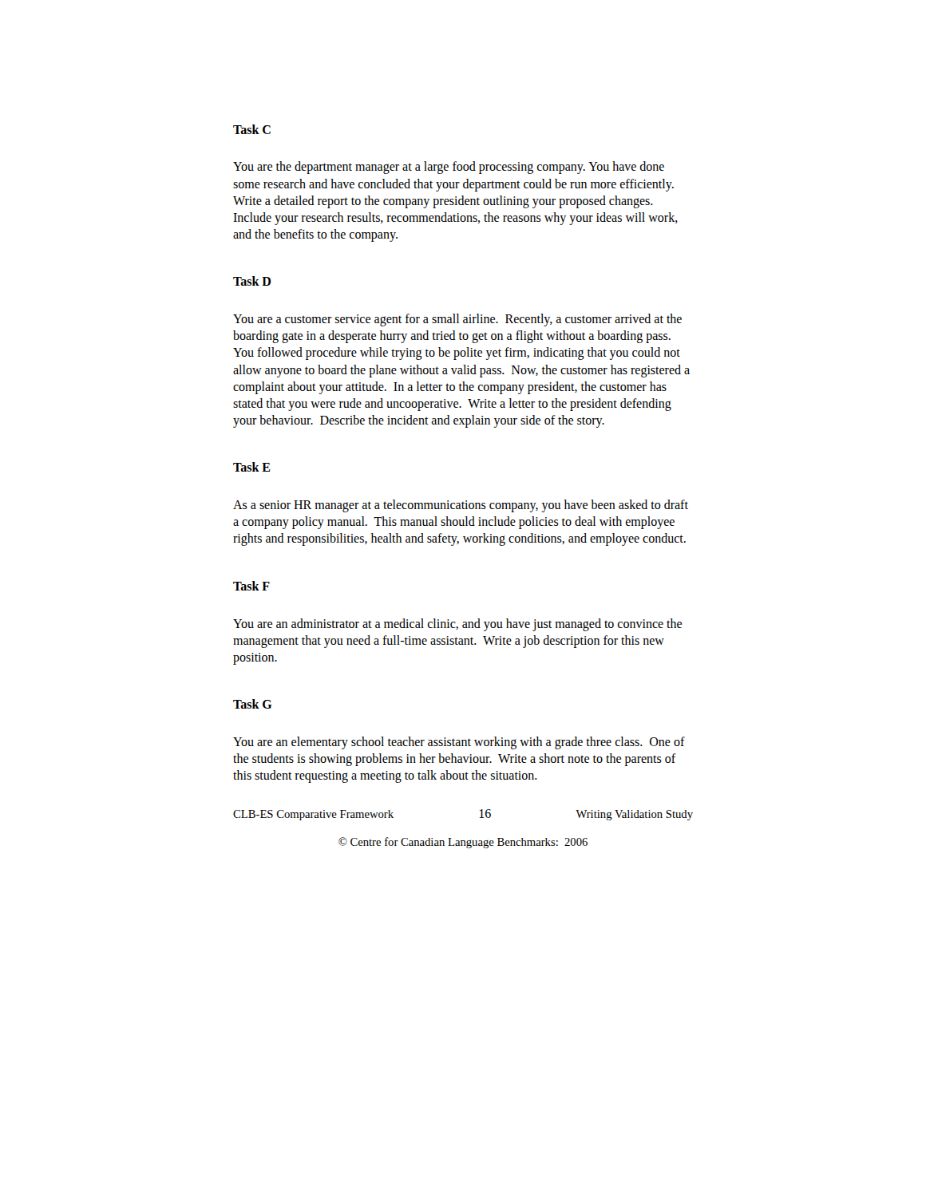Task C
You are the department manager at a large food processing company. You have done some research and have concluded that your department could be run more efficiently. Write a detailed report to the company president outlining your proposed changes. Include your research results, recommendations, the reasons why your ideas will work, and the benefits to the company.
Task D
You are a customer service agent for a small airline. Recently, a customer arrived at the boarding gate in a desperate hurry and tried to get on a flight without a boarding pass. You followed procedure while trying to be polite yet firm, indicating that you could not allow anyone to board the plane without a valid pass. Now, the customer has registered a complaint about your attitude. In a letter to the company president, the customer has stated that you were rude and uncooperative. Write a letter to the president defending your behaviour. Describe the incident and explain your side of the story.
Task E
As a senior HR manager at a telecommunications company, you have been asked to draft a company policy manual. This manual should include policies to deal with employee rights and responsibilities, health and safety, working conditions, and employee conduct.
Task F
You are an administrator at a medical clinic, and you have just managed to convince the management that you need a full-time assistant. Write a job description for this new position.
Task G
You are an elementary school teacher assistant working with a grade three class. One of the students is showing problems in her behaviour. Write a short note to the parents of this student requesting a meeting to talk about the situation.
CLB-ES Comparative Framework
16
Writing Validation Study
© Centre for Canadian Language Benchmarks: 2006